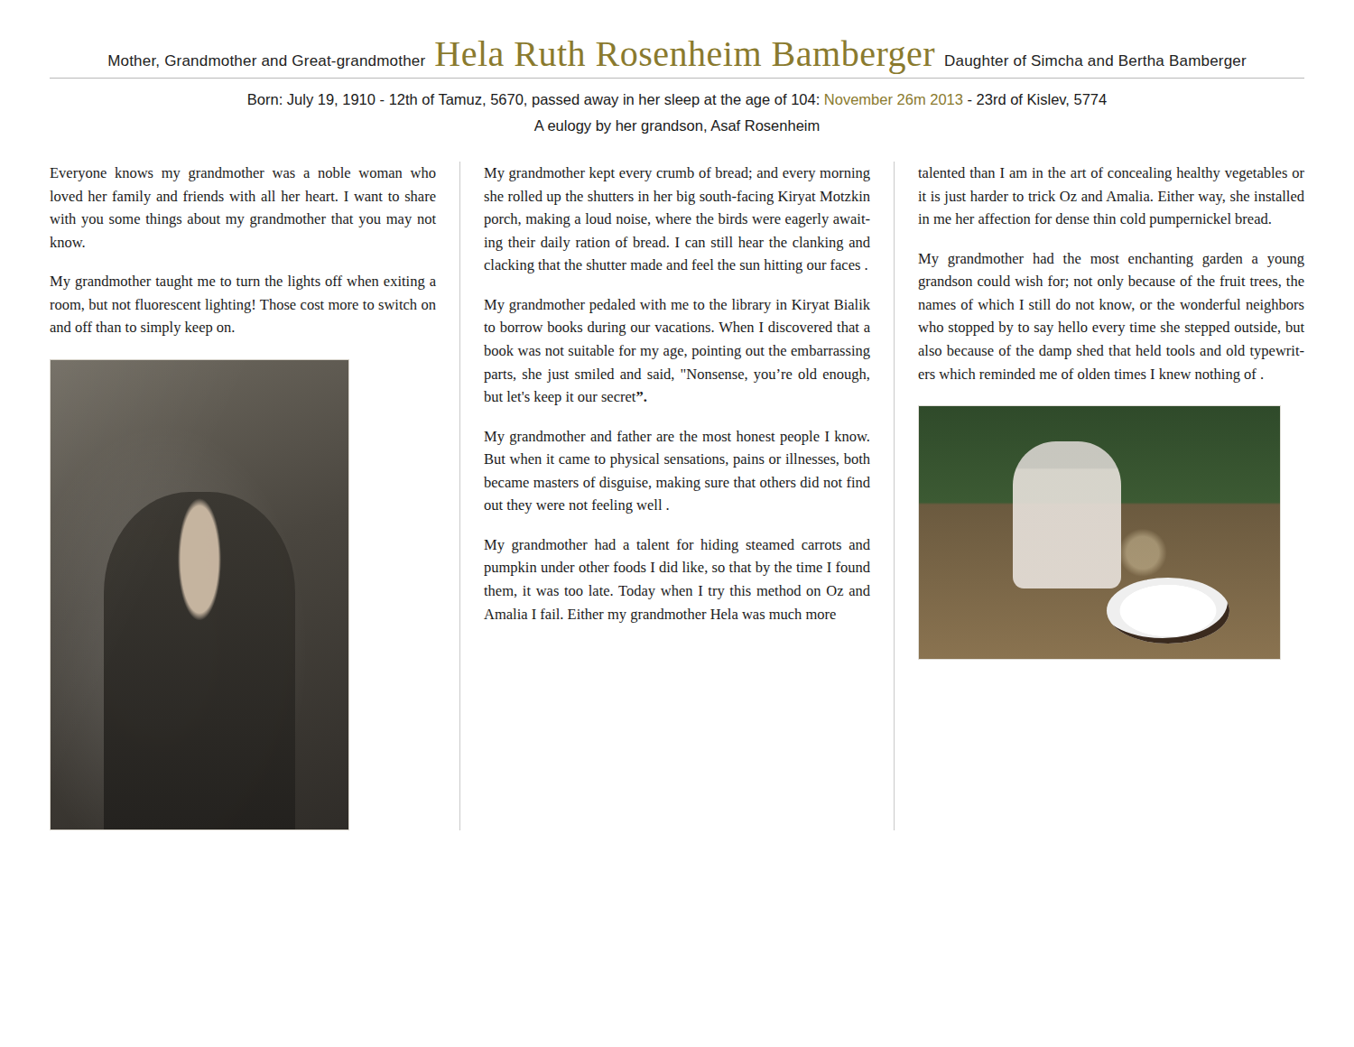Mother, Grandmother and Great-grandmother Hela Ruth Rosenheim Bamberger Daughter of Simcha and Bertha Bamberger
Born: July 19, 1910 - 12th of Tamuz, 5670, passed away in her sleep at the age of 104: November 26m 2013 - 23rd of Kislev, 5774
A eulogy by her grandson, Asaf Rosenheim
Everyone knows my grandmother was a noble woman who loved her family and friends with all her heart. I want to share with you some things about my grandmother that you may not know.
My grandmother taught me to turn the lights off when exiting a room, but not fluorescent lighting! Those cost more to switch on and off than to simply keep on.
My grandmother kept every crumb of bread; and every morning she rolled up the shutters in her big south-facing Kiryat Motzkin porch, making a loud noise, where the birds were eagerly awaiting their daily ration of bread. I can still hear the clanking and clacking that the shutter made and feel the sun hitting our faces .
My grandmother pedaled with me to the library in Kiryat Bialik to borrow books during our vacations. When I discovered that a book was not suitable for my age, pointing out the embarrassing parts, she just smiled and said, "Nonsense, you’re old enough, but let's keep it our secret”.
My grandmother and father are the most honest people I know. But when it came to physical sensations, pains or illnesses, both became masters of disguise, making sure that others did not find out they were not feeling well .
My grandmother had a talent for hiding steamed carrots and pumpkin under other foods I did like, so that by the time I found them, it was too late. Today when I try this method on Oz and Amalia I fail. Either my grandmother Hela was much more
talented than I am in the art of concealing healthy vegetables or it is just harder to trick Oz and Amalia. Either way, she installed in me her affection for dense thin cold pumpernickel bread.
My grandmother had the most enchanting garden a young grandson could wish for; not only because of the fruit trees, the names of which I still do not know, or the wonderful neighbors who stopped by to say hello every time she stepped outside, but also because of the damp shed that held tools and old typewriters which reminded me of olden times I knew nothing of .